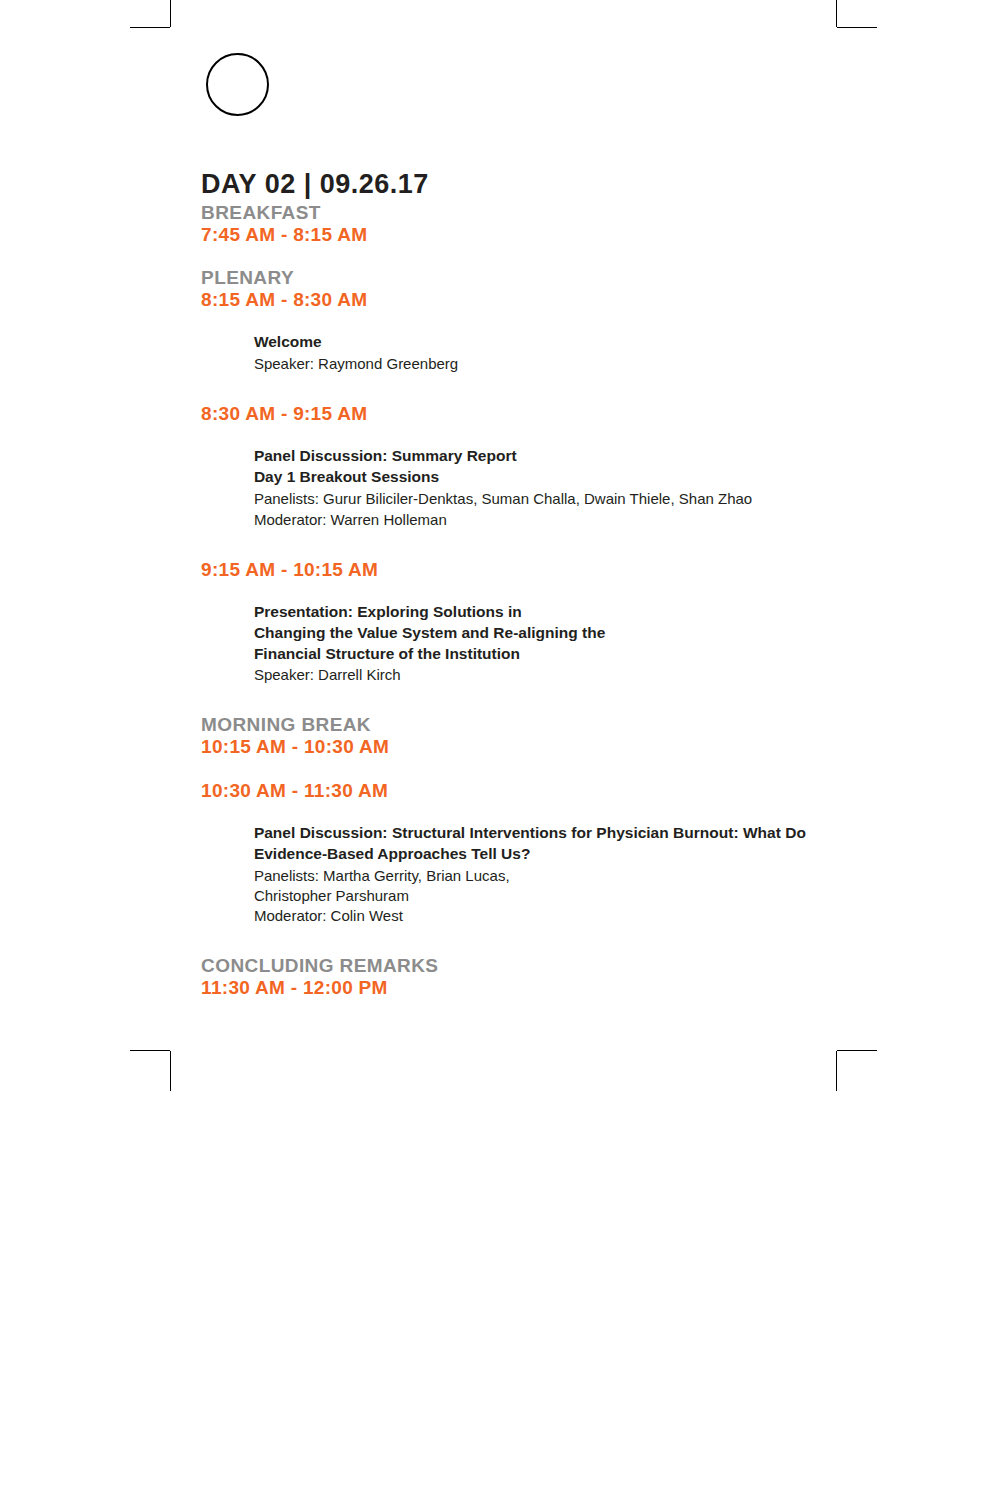DAY 02 | 09.26.17
BREAKFAST
7:45 AM - 8:15 AM
PLENARY
8:15 AM - 8:30 AM
Welcome
Speaker: Raymond Greenberg
8:30 AM - 9:15 AM
Panel Discussion: Summary Report
Day 1 Breakout Sessions
Panelists: Gurur Biliciler-Denktas, Suman Challa, Dwain Thiele, Shan Zhao
Moderator: Warren Holleman
9:15 AM - 10:15 AM
Presentation: Exploring Solutions in
Changing the Value System and Re-aligning the
Financial Structure of the Institution
Speaker: Darrell Kirch
MORNING BREAK
10:15 AM - 10:30 AM
10:30 AM - 11:30 AM
Panel Discussion: Structural Interventions for Physician Burnout: What Do Evidence-Based Approaches Tell Us?
Panelists: Martha Gerrity, Brian Lucas,
Christopher Parshuram
Moderator: Colin West
CONCLUDING REMARKS
11:30 AM - 12:00 PM